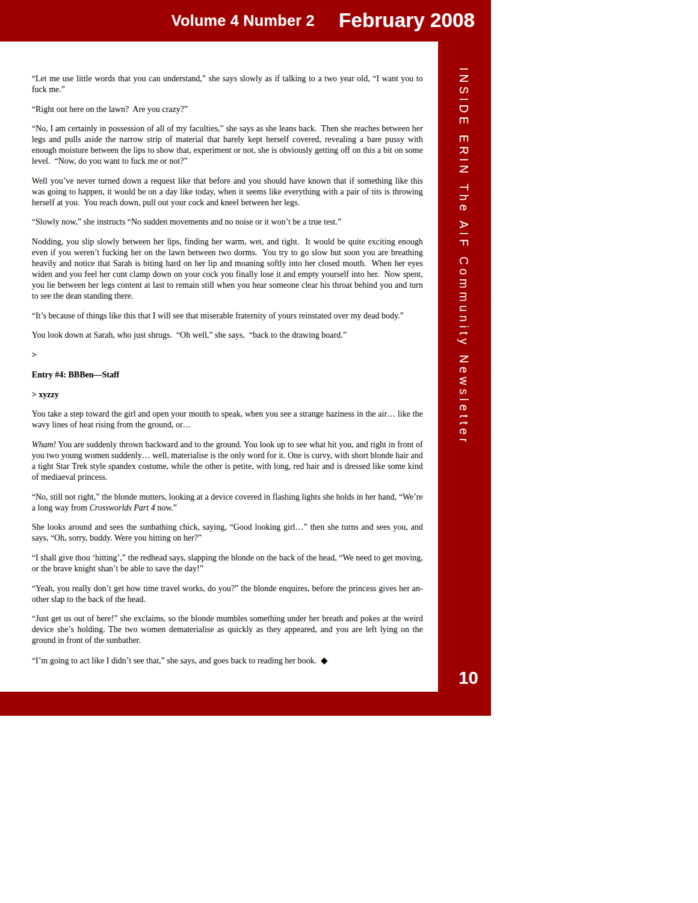Volume 4 Number 2
February 2008
INSIDE ERIN The AIF Community Newsletter
10
“Let me use little words that you can understand,” she says slowly as if talking to a two year old, “I want you to fuck me.”
“Right out here on the lawn? Are you crazy?”
“No, I am certainly in possession of all of my faculties,” she says as she leans back. Then she reaches between her legs and pulls aside the narrow strip of material that barely kept herself covered, revealing a bare pussy with enough moisture between the lips to show that, experiment or not, she is obviously getting off on this a bit on some level. “Now, do you want to fuck me or not?”
Well you’ve never turned down a request like that before and you should have known that if something like this was going to happen, it would be on a day like today, when it seems like everything with a pair of tits is throwing herself at you. You reach down, pull out your cock and kneel between her legs.
“Slowly now,” she instructs “No sudden movements and no noise or it won’t be a true test.”
Nodding, you slip slowly between her lips, finding her warm, wet, and tight. It would be quite exciting enough even if you weren’t fucking her on the lawn between two dorms. You try to go slow but soon you are breathing heavily and notice that Sarah is biting hard on her lip and moaning softly into her closed mouth. When her eyes widen and you feel her cunt clamp down on your cock you finally lose it and empty yourself into her. Now spent, you lie between her legs content at last to remain still when you hear someone clear his throat behind you and turn to see the dean standing there.
“It’s because of things like this that I will see that miserable fraternity of yours reinstated over my dead body.”
You look down at Sarah, who just shrugs. “Oh well,” she says, “back to the drawing board.”
>
Entry #4: BBBen—Staff
> xyzzy
You take a step toward the girl and open your mouth to speak, when you see a strange haziness in the air… like the wavy lines of heat rising from the ground, or…
Wham! You are suddenly thrown backward and to the ground. You look up to see what hit you, and right in front of you two young women suddenly… well, materialise is the only word for it. One is curvy, with short blonde hair and a tight Star Trek style spandex costume, while the other is petite, with long, red hair and is dressed like some kind of mediaeval princess.
“No, still not right,” the blonde mutters, looking at a device covered in flashing lights she holds in her hand, “We’re a long way from Crossworlds Part 4 now.”
She looks around and sees the sunbathing chick, saying, “Good looking girl…” then she turns and sees you, and says, “Oh, sorry, buddy. Were you hitting on her?”
“I shall give thou ‘hitting’,” the redhead says, slapping the blonde on the back of the head, “We need to get moving, or the brave knight shan’t be able to save the day!”
“Yeah, you really don’t get how time travel works, do you?” the blonde enquires, before the princess gives her another slap to the back of the head.
“Just get us out of here!” she exclaims, so the blonde mumbles something under her breath and pokes at the weird device she’s holding. The two women dematerialise as quickly as they appeared, and you are left lying on the ground in front of the sunbather.
“I’m going to act like I didn’t see that,” she says, and goes back to reading her book. ◆